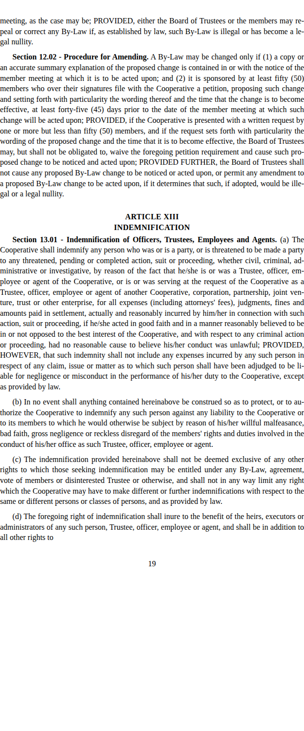meeting, as the case may be; PROVIDED, either the Board of Trustees or the members may repeal or correct any By-Law if, as established by law, such By-Law is illegal or has become a legal nullity.
Section 12.02 - Procedure for Amending. A By-Law may be changed only if (1) a copy or an accurate summary explanation of the proposed change is contained in or with the notice of the member meeting at which it is to be acted upon; and (2) it is sponsored by at least fifty (50) members who over their signatures file with the Cooperative a petition, proposing such change and setting forth with particularity the wording thereof and the time that the change is to become effective, at least forty-five (45) days prior to the date of the member meeting at which such change will be acted upon; PROVIDED, if the Cooperative is presented with a written request by one or more but less than fifty (50) members, and if the request sets forth with particularity the wording of the proposed change and the time that it is to become effective, the Board of Trustees may, but shall not be obligated to, waive the foregoing petition requirement and cause such proposed change to be noticed and acted upon; PROVIDED FURTHER, the Board of Trustees shall not cause any proposed By-Law change to be noticed or acted upon, or permit any amendment to a proposed By-Law change to be acted upon, if it determines that such, if adopted, would be illegal or a legal nullity.
Article XIII Indemnification
Section 13.01 - Indemnification of Officers, Trustees, Employees and Agents. (a) The Cooperative shall indemnify any person who was or is a party, or is threatened to be made a party to any threatened, pending or completed action, suit or proceeding, whether civil, criminal, administrative or investigative, by reason of the fact that he/she is or was a Trustee, officer, employee or agent of the Cooperative, or is or was serving at the request of the Cooperative as a Trustee, officer, employee or agent of another Cooperative, corporation, partnership, joint venture, trust or other enterprise, for all expenses (including attorneys' fees), judgments, fines and amounts paid in settlement, actually and reasonably incurred by him/her in connection with such action, suit or proceeding, if he/she acted in good faith and in a manner reasonably believed to be in or not opposed to the best interest of the Cooperative, and with respect to any criminal action or proceeding, had no reasonable cause to believe his/her conduct was unlawful; PROVIDED, HOWEVER, that such indemnity shall not include any expenses incurred by any such person in respect of any claim, issue or matter as to which such person shall have been adjudged to be liable for negligence or misconduct in the performance of his/her duty to the Cooperative, except as provided by law.
(b) In no event shall anything contained hereinabove be construed so as to protect, or to authorize the Cooperative to indemnify any such person against any liability to the Cooperative or to its members to which he would otherwise be subject by reason of his/her willful malfeasance, bad faith, gross negligence or reckless disregard of the members' rights and duties involved in the conduct of his/her office as such Trustee, officer, employee or agent.
(c) The indemnification provided hereinabove shall not be deemed exclusive of any other rights to which those seeking indemnification may be entitled under any By-Law, agreement, vote of members or disinterested Trustee or otherwise, and shall not in any way limit any right which the Cooperative may have to make different or further indemnifications with respect to the same or different persons or classes of persons, and as provided by law.
(d) The foregoing right of indemnification shall inure to the benefit of the heirs, executors or administrators of any such person, Trustee, officer, employee or agent, and shall be in addition to all other rights to
19